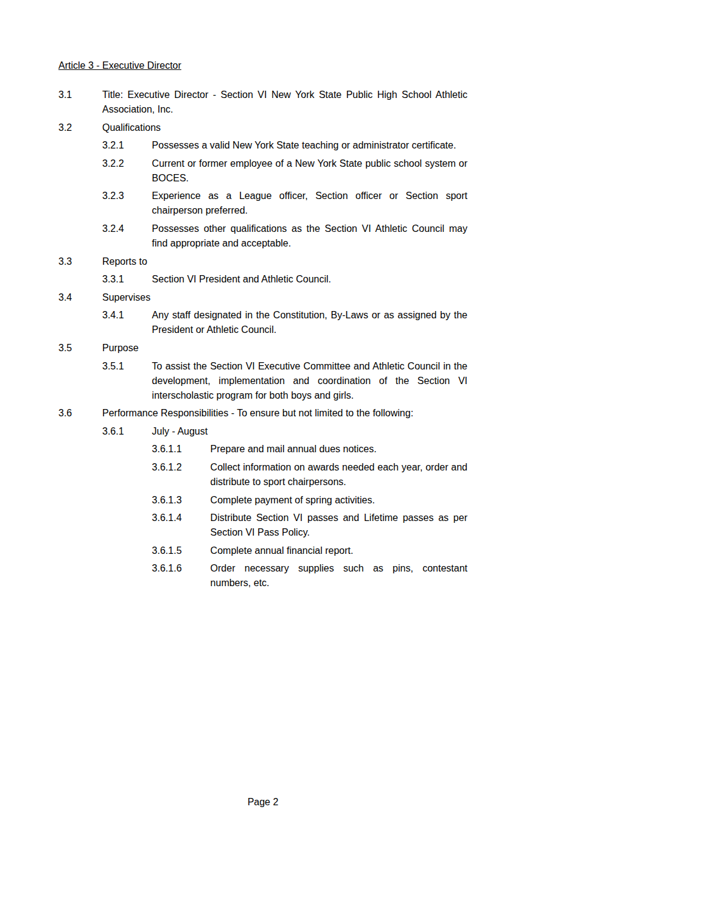Article 3 - Executive Director
3.1 Title: Executive Director - Section VI New York State Public High School Athletic Association, Inc.
3.2 Qualifications
3.2.1 Possesses a valid New York State teaching or administrator certificate.
3.2.2 Current or former employee of a New York State public school system or BOCES.
3.2.3 Experience as a League officer, Section officer or Section sport chairperson preferred.
3.2.4 Possesses other qualifications as the Section VI Athletic Council may find appropriate and acceptable.
3.3 Reports to
3.3.1 Section VI President and Athletic Council.
3.4 Supervises
3.4.1 Any staff designated in the Constitution, By-Laws or as assigned by the President or Athletic Council.
3.5 Purpose
3.5.1 To assist the Section VI Executive Committee and Athletic Council in the development, implementation and coordination of the Section VI interscholastic program for both boys and girls.
3.6 Performance Responsibilities - To ensure but not limited to the following:
3.6.1 July - August
3.6.1.1 Prepare and mail annual dues notices.
3.6.1.2 Collect information on awards needed each year, order and distribute to sport chairpersons.
3.6.1.3 Complete payment of spring activities.
3.6.1.4 Distribute Section VI passes and Lifetime passes as per Section VI Pass Policy.
3.6.1.5 Complete annual financial report.
3.6.1.6 Order necessary supplies such as pins, contestant numbers, etc.
Page 2